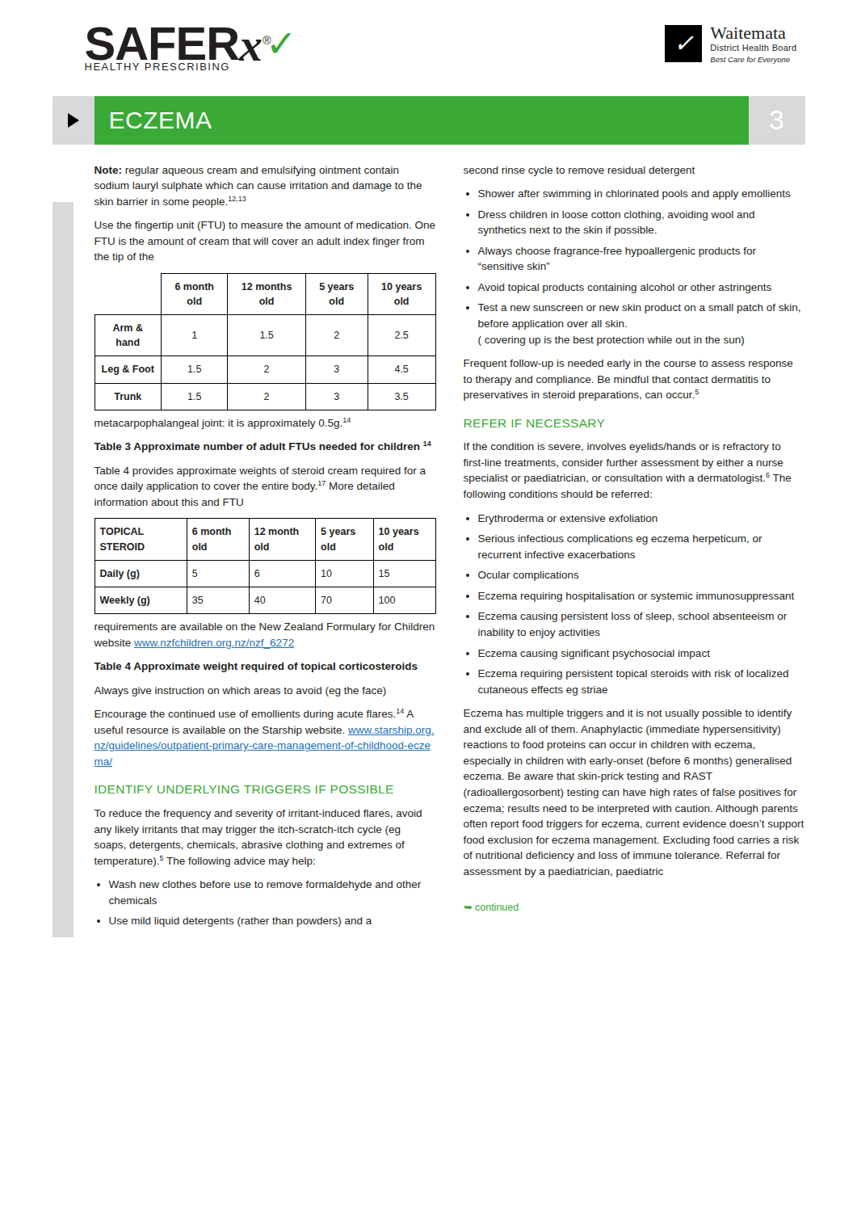SAFER x®✓
HEALTHY PRESCRIBING
✓
Waitemata
District Health Board
Best Care for Everyone
ECZEMA
3
Note: regular aqueous cream and emulsifying ointment contain sodium lauryl sulphate which can cause irritation and damage to the skin barrier in some people.12,13
Use the fingertip unit (FTU) to measure the amount of medication. One FTU is the amount of cream that will cover an adult index finger from the tip of the
| | 6 month old | 12 months old | 5 years old | 10 years old |
| --- | --- | --- | --- | --- |
| Arm & hand | 1 | 1.5 | 2 | 2.5 |
| Leg & Foot | 1.5 | 2 | 3 | 4.5 |
| Trunk | 1.5 | 2 | 3 | 3.5 |
metacarpophalangeal joint: it is approximately 0.5g.14
Table 3 Approximate number of adult FTUs needed for children 14
Table 4 provides approximate weights of steroid cream required for a once daily application to cover the entire body.17 More detailed information about this and FTU
| TOPICAL STEROID | 6 month old | 12 month old | 5 years old | 10 years old |
| --- | --- | --- | --- | --- |
| Daily (g) | 5 | 6 | 10 | 15 |
| Weekly (g) | 35 | 40 | 70 | 100 |
requirements are available on the New Zealand Formulary for Children website www.nzfchildren.org.nz/nzf_6272
Table 4 Approximate weight required of topical corticosteroids
Always give instruction on which areas to avoid (eg the face)
Encourage the continued use of emollients during acute flares.14 A useful resource is available on the Starship website. www.starship.org.nz/guidelines/outpatient-primary-care-management-of-childhood-eczema/
Identify underlying triggers if possible
To reduce the frequency and severity of irritant-induced flares, avoid any likely irritants that may trigger the itch-scratch-itch cycle (eg soaps, detergents, chemicals, abrasive clothing and extremes of temperature).5 The following advice may help:
Wash new clothes before use to remove formaldehyde and other chemicals
Use mild liquid detergents (rather than powders) and a
second rinse cycle to remove residual detergent
Shower after swimming in chlorinated pools and apply emollients
Dress children in loose cotton clothing, avoiding wool and synthetics next to the skin if possible.
Always choose fragrance-free hypoallergenic products for “sensitive skin”
Avoid topical products containing alcohol or other astringents
Test a new sunscreen or new skin product on a small patch of skin, before application over all skin.
( covering up is the best protection while out in the sun)
Frequent follow-up is needed early in the course to assess response to therapy and compliance. Be mindful that contact dermatitis to preservatives in steroid preparations, can occur.5
Refer if necessary
If the condition is severe, involves eyelids/hands or is refractory to first-line treatments, consider further assessment by either a nurse specialist or paediatrician, or consultation with a dermatologist.6 The following conditions should be referred:
Erythroderma or extensive exfoliation
Serious infectious complications eg eczema herpeticum, or recurrent infective exacerbations
Ocular complications
Eczema requiring hospitalisation or systemic immunosuppressant
Eczema causing persistent loss of sleep, school absenteeism or inability to enjoy activities
Eczema causing significant psychosocial impact
Eczema requiring persistent topical steroids with risk of localized cutaneous effects eg striae
Eczema has multiple triggers and it is not usually possible to identify and exclude all of them. Anaphylactic (immediate hypersensitivity) reactions to food proteins can occur in children with eczema, especially in children with early-onset (before 6 months) generalised eczema. Be aware that skin-prick testing and RAST (radioallergosorbent) testing can have high rates of false positives for eczema; results need to be interpreted with caution. Although parents often report food triggers for eczema, current evidence doesn’t support food exclusion for eczema management. Excluding food carries a risk of nutritional deficiency and loss of immune tolerance. Referral for assessment by a paediatrician, paediatric
➥ continued